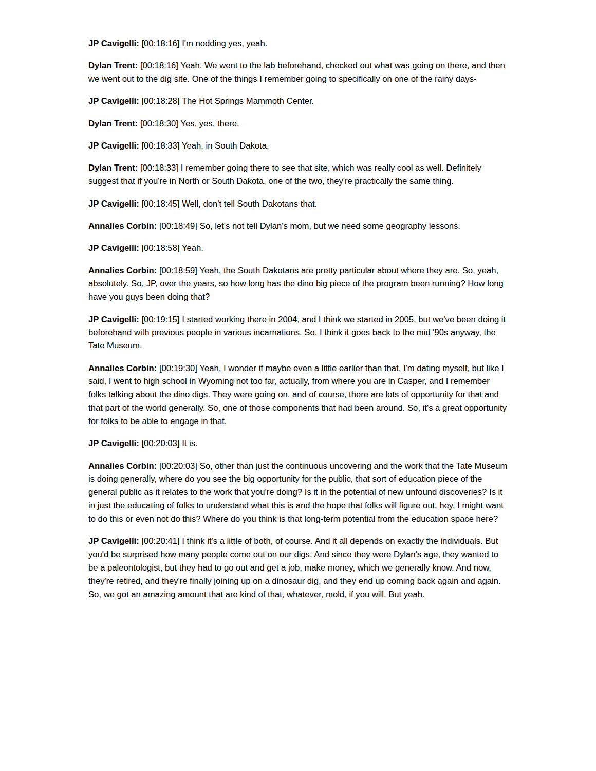JP Cavigelli: [00:18:16] I'm nodding yes, yeah.
Dylan Trent: [00:18:16] Yeah. We went to the lab beforehand, checked out what was going on there, and then we went out to the dig site. One of the things I remember going to specifically on one of the rainy days-
JP Cavigelli: [00:18:28] The Hot Springs Mammoth Center.
Dylan Trent: [00:18:30] Yes, yes, there.
JP Cavigelli: [00:18:33] Yeah, in South Dakota.
Dylan Trent: [00:18:33] I remember going there to see that site, which was really cool as well. Definitely suggest that if you're in North or South Dakota, one of the two, they're practically the same thing.
JP Cavigelli: [00:18:45] Well, don't tell South Dakotans that.
Annalies Corbin: [00:18:49] So, let's not tell Dylan's mom, but we need some geography lessons.
JP Cavigelli: [00:18:58] Yeah.
Annalies Corbin: [00:18:59] Yeah, the South Dakotans are pretty particular about where they are. So, yeah, absolutely. So, JP, over the years, so how long has the dino big piece of the program been running? How long have you guys been doing that?
JP Cavigelli: [00:19:15] I started working there in 2004, and I think we started in 2005, but we've been doing it beforehand with previous people in various incarnations. So, I think it goes back to the mid '90s anyway, the Tate Museum.
Annalies Corbin: [00:19:30] Yeah, I wonder if maybe even a little earlier than that, I'm dating myself, but like I said, I went to high school in Wyoming not too far, actually, from where you are in Casper, and I remember folks talking about the dino digs. They were going on. and of course, there are lots of opportunity for that and that part of the world generally. So, one of those components that had been around. So, it's a great opportunity for folks to be able to engage in that.
JP Cavigelli: [00:20:03] It is.
Annalies Corbin: [00:20:03] So, other than just the continuous uncovering and the work that the Tate Museum is doing generally, where do you see the big opportunity for the public, that sort of education piece of the general public as it relates to the work that you're doing? Is it in the potential of new unfound discoveries? Is it in just the educating of folks to understand what this is and the hope that folks will figure out, hey, I might want to do this or even not do this? Where do you think is that long-term potential from the education space here?
JP Cavigelli: [00:20:41] I think it's a little of both, of course. And it all depends on exactly the individuals. But you'd be surprised how many people come out on our digs. And since they were Dylan's age, they wanted to be a paleontologist, but they had to go out and get a job, make money, which we generally know. And now, they're retired, and they're finally joining up on a dinosaur dig, and they end up coming back again and again. So, we got an amazing amount that are kind of that, whatever, mold, if you will. But yeah.